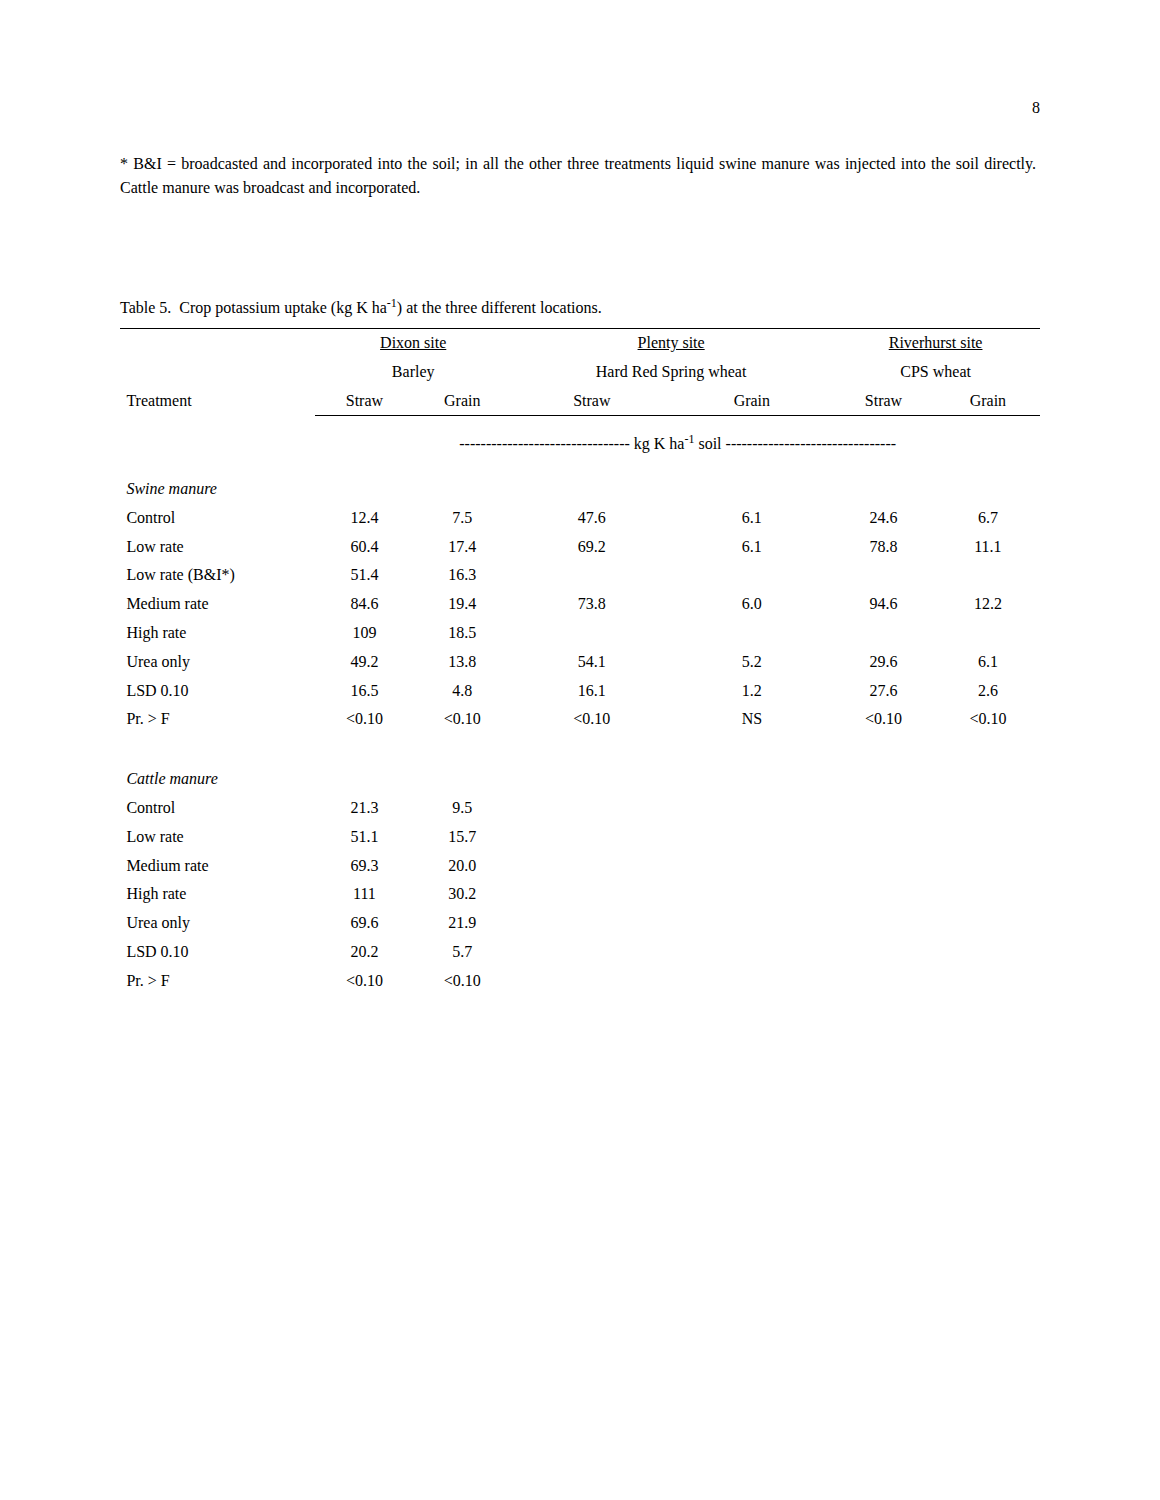8
* B&I = broadcasted and incorporated into the soil; in all the other three treatments liquid swine manure was injected into the soil directly. Cattle manure was broadcast and incorporated.
Table 5. Crop potassium uptake (kg K ha -1 ) at the three different locations.
| Treatment | Dixon site | Plenty site | Riverhurst site |
| --- | --- | --- | --- |
| Barley | Hard Red Spring wheat | CPS wheat |
| Straw | Grain | Straw | Grain | Straw | Grain |
| | -------------------------------- kg K ha -1 soil -------------------------------- |
| Swine manure |
| Control | 12.4 | 7.5 | 47.6 | 6.1 | 24.6 | 6.7 |
| Low rate | 60.4 | 17.4 | 69.2 | 6.1 | 78.8 | 11.1 |
| Low rate (B&I*) | 51.4 | 16.3 | | | | |
| Medium rate | 84.6 | 19.4 | 73.8 | 6.0 | 94.6 | 12.2 |
| High rate | 109 | 18.5 | | | | |
| Urea only | 49.2 | 13.8 | 54.1 | 5.2 | 29.6 | 6.1 |
| LSD 0.10 | 16.5 | 4.8 | 16.1 | 1.2 | 27.6 | 2.6 |
| Pr. > F | <0.10 | <0.10 | <0.10 | NS | <0.10 | <0.10 |
| Cattle manure |
| Control | 21.3 | 9.5 | | | | |
| Low rate | 51.1 | 15.7 | | | | |
| Medium rate | 69.3 | 20.0 | | | | |
| High rate | 111 | 30.2 | | | | |
| Urea only | 69.6 | 21.9 | | | | |
| LSD 0.10 | 20.2 | 5.7 | | | | |
| Pr. > F | <0.10 | <0.10 | | | | |